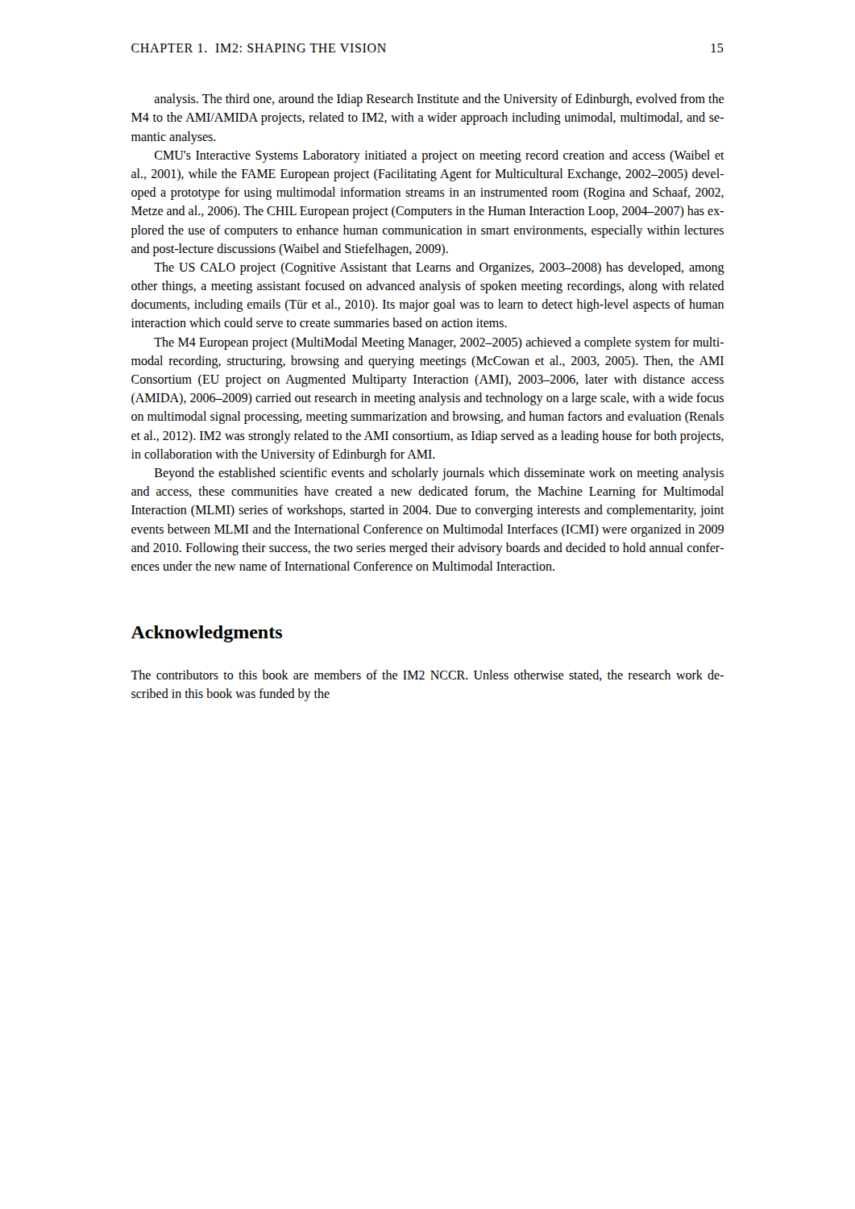Chapter 1. IM2: Shaping the Vision 15
analysis. The third one, around the Idiap Research Institute and the University of Edinburgh, evolved from the M4 to the AMI/AMIDA projects, related to IM2, with a wider approach including unimodal, multimodal, and semantic analyses.
CMU's Interactive Systems Laboratory initiated a project on meeting record creation and access (Waibel et al., 2001), while the FAME European project (Facilitating Agent for Multicultural Exchange, 2002–2005) developed a prototype for using multimodal information streams in an instrumented room (Rogina and Schaaf, 2002, Metze and al., 2006). The CHIL European project (Computers in the Human Interaction Loop, 2004–2007) has explored the use of computers to enhance human communication in smart environments, especially within lectures and post-lecture discussions (Waibel and Stiefelhagen, 2009).
The US CALO project (Cognitive Assistant that Learns and Organizes, 2003–2008) has developed, among other things, a meeting assistant focused on advanced analysis of spoken meeting recordings, along with related documents, including emails (Tür et al., 2010). Its major goal was to learn to detect high-level aspects of human interaction which could serve to create summaries based on action items.
The M4 European project (MultiModal Meeting Manager, 2002–2005) achieved a complete system for multimodal recording, structuring, browsing and querying meetings (McCowan et al., 2003, 2005). Then, the AMI Consortium (EU project on Augmented Multiparty Interaction (AMI), 2003–2006, later with distance access (AMIDA), 2006–2009) carried out research in meeting analysis and technology on a large scale, with a wide focus on multimodal signal processing, meeting summarization and browsing, and human factors and evaluation (Renals et al., 2012). IM2 was strongly related to the AMI consortium, as Idiap served as a leading house for both projects, in collaboration with the University of Edinburgh for AMI.
Beyond the established scientific events and scholarly journals which disseminate work on meeting analysis and access, these communities have created a new dedicated forum, the Machine Learning for Multimodal Interaction (MLMI) series of workshops, started in 2004. Due to converging interests and complementarity, joint events between MLMI and the International Conference on Multimodal Interfaces (ICMI) were organized in 2009 and 2010. Following their success, the two series merged their advisory boards and decided to hold annual conferences under the new name of International Conference on Multimodal Interaction.
Acknowledgments
The contributors to this book are members of the IM2 NCCR. Unless otherwise stated, the research work described in this book was funded by the